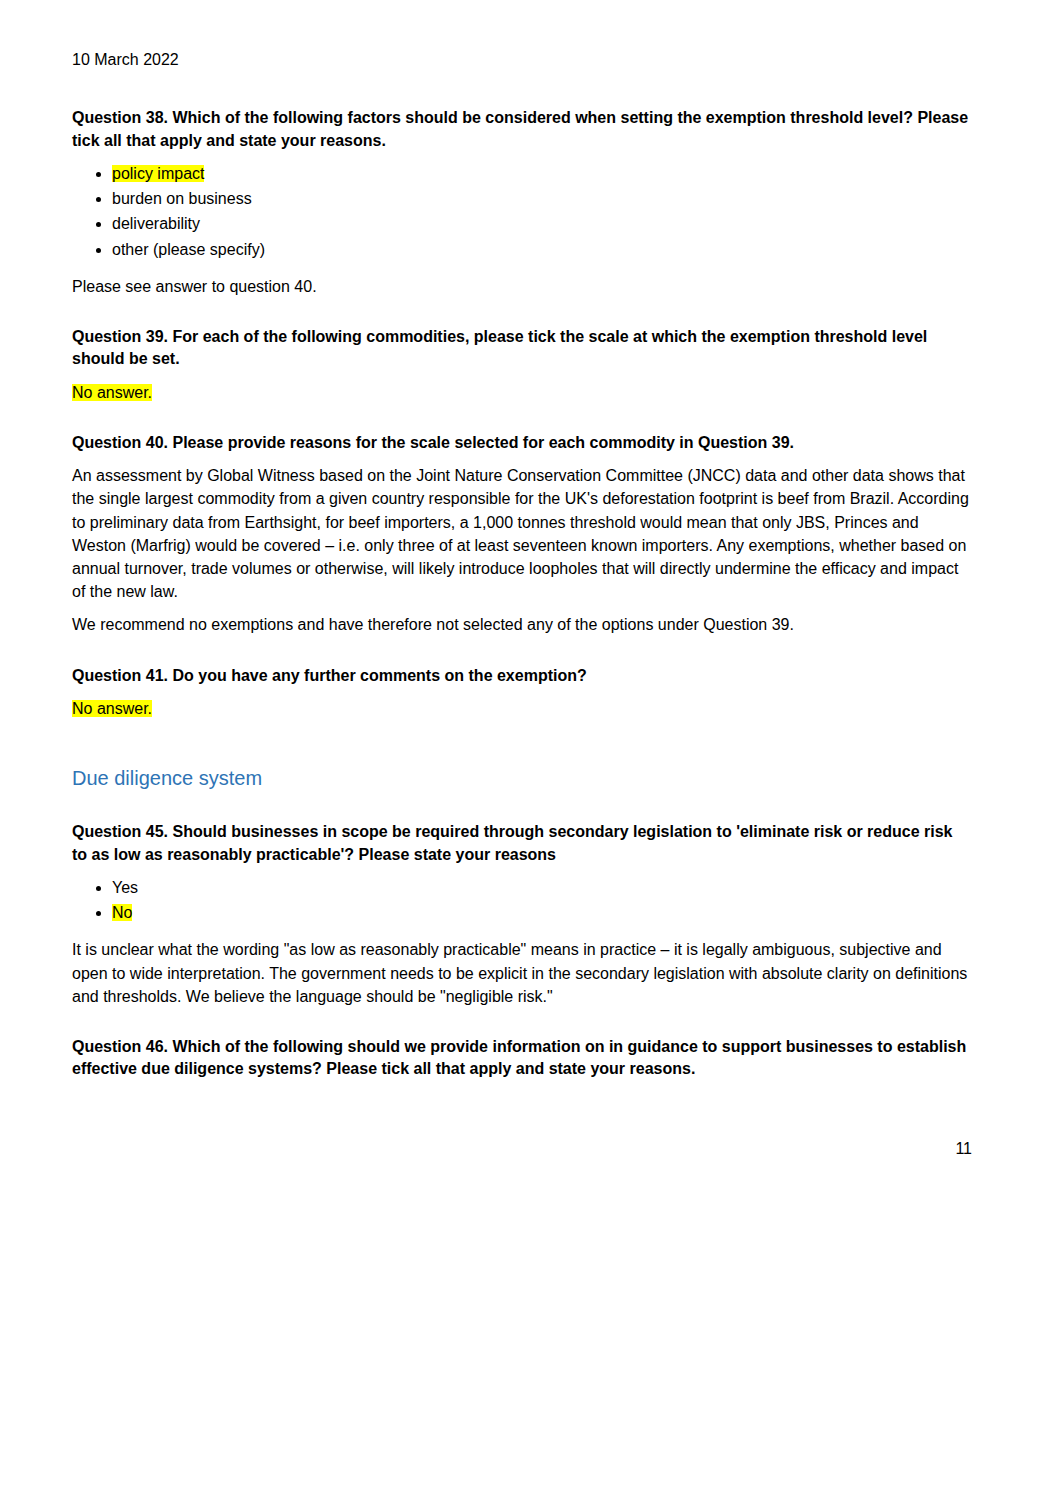10 March 2022
Question 38. Which of the following factors should be considered when setting the exemption threshold level? Please tick all that apply and state your reasons.
policy impact
burden on business
deliverability
other (please specify)
Please see answer to question 40.
Question 39. For each of the following commodities, please tick the scale at which the exemption threshold level should be set.
No answer.
Question 40. Please provide reasons for the scale selected for each commodity in Question 39.
An assessment by Global Witness based on the Joint Nature Conservation Committee (JNCC) data and other data shows that the single largest commodity from a given country responsible for the UK's deforestation footprint is beef from Brazil. According to preliminary data from Earthsight, for beef importers, a 1,000 tonnes threshold would mean that only JBS, Princes and Weston (Marfrig) would be covered – i.e. only three of at least seventeen known importers. Any exemptions, whether based on annual turnover, trade volumes or otherwise, will likely introduce loopholes that will directly undermine the efficacy and impact of the new law.
We recommend no exemptions and have therefore not selected any of the options under Question 39.
Question 41. Do you have any further comments on the exemption?
No answer.
Due diligence system
Question 45. Should businesses in scope be required through secondary legislation to 'eliminate risk or reduce risk to as low as reasonably practicable'? Please state your reasons
Yes
No
It is unclear what the wording "as low as reasonably practicable" means in practice – it is legally ambiguous, subjective and open to wide interpretation. The government needs to be explicit in the secondary legislation with absolute clarity on definitions and thresholds. We believe the language should be "negligible risk."
Question 46. Which of the following should we provide information on in guidance to support businesses to establish effective due diligence systems? Please tick all that apply and state your reasons.
11